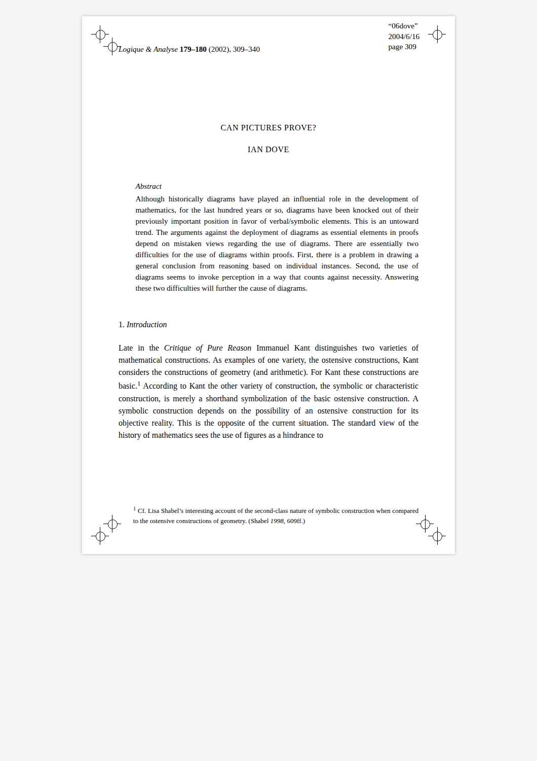“06dove”
2004/6/16
page 309
Logique & Analyse 179–180 (2002), 309–340
CAN PICTURES PROVE?
IAN DOVE
Abstract
Although historically diagrams have played an influential role in the development of mathematics, for the last hundred years or so, diagrams have been knocked out of their previously important position in favor of verbal/symbolic elements. This is an untoward trend. The arguments against the deployment of diagrams as essential elements in proofs depend on mistaken views regarding the use of diagrams. There are essentially two difficulties for the use of diagrams within proofs. First, there is a problem in drawing a general conclusion from reasoning based on individual instances. Second, the use of diagrams seems to invoke perception in a way that counts against necessity. Answering these two difficulties will further the cause of diagrams.
1. Introduction
Late in the Critique of Pure Reason Immanuel Kant distinguishes two varieties of mathematical constructions. As examples of one variety, the ostensive constructions, Kant considers the constructions of geometry (and arithmetic). For Kant these constructions are basic.1 According to Kant the other variety of construction, the symbolic or characteristic construction, is merely a shorthand symbolization of the basic ostensive construction. A symbolic construction depends on the possibility of an ostensive construction for its objective reality. This is the opposite of the current situation. The standard view of the history of mathematics sees the use of figures as a hindrance to
1 Cf. Lisa Shabel’s interesting account of the second-class nature of symbolic construction when compared to the ostensive constructions of geometry. (Shabel 1998, 609ff.)